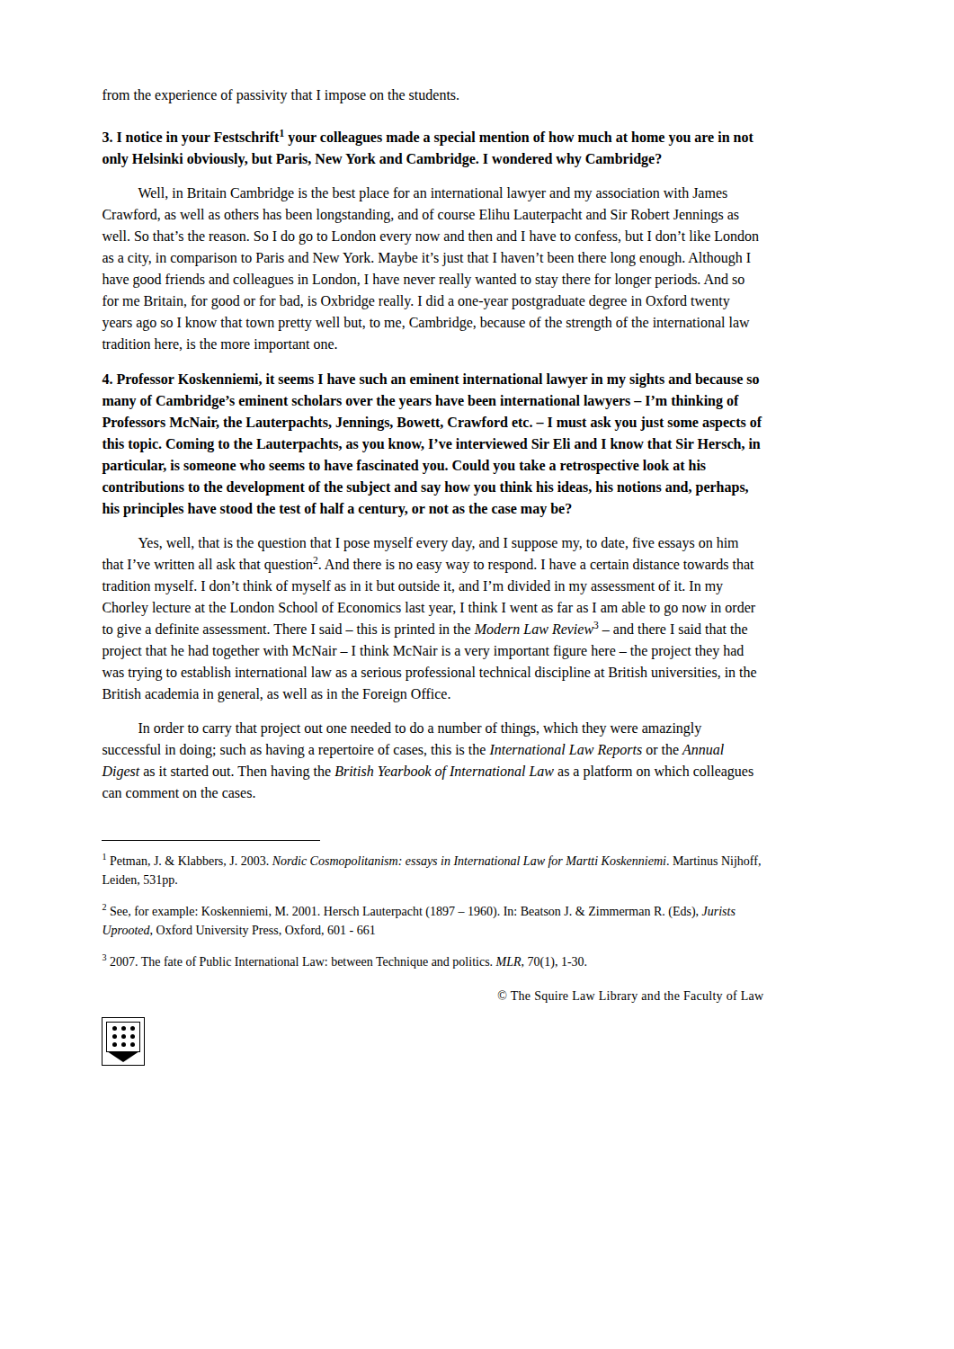from the experience of passivity that I impose on the students.
3. I notice in your Festschrift1 your colleagues made a special mention of how much at home you are in not only Helsinki obviously, but Paris, New York and Cambridge. I wondered why Cambridge?
Well, in Britain Cambridge is the best place for an international lawyer and my association with James Crawford, as well as others has been longstanding, and of course Elihu Lauterpacht and Sir Robert Jennings as well. So that’s the reason. So I do go to London every now and then and I have to confess, but I don’t like London as a city, in comparison to Paris and New York. Maybe it’s just that I haven’t been there long enough. Although I have good friends and colleagues in London, I have never really wanted to stay there for longer periods. And so for me Britain, for good or for bad, is Oxbridge really. I did a one-year postgraduate degree in Oxford twenty years ago so I know that town pretty well but, to me, Cambridge, because of the strength of the international law tradition here, is the more important one.
4. Professor Koskenniemi, it seems I have such an eminent international lawyer in my sights and because so many of Cambridge’s eminent scholars over the years have been international lawyers – I’m thinking of Professors McNair, the Lauterpachts, Jennings, Bowett, Crawford etc. – I must ask you just some aspects of this topic. Coming to the Lauterpachts, as you know, I’ve interviewed Sir Eli and I know that Sir Hersch, in particular, is someone who seems to have fascinated you. Could you take a retrospective look at his contributions to the development of the subject and say how you think his ideas, his notions and, perhaps, his principles have stood the test of half a century, or not as the case may be?
Yes, well, that is the question that I pose myself every day, and I suppose my, to date, five essays on him that I’ve written all ask that question2. And there is no easy way to respond. I have a certain distance towards that tradition myself. I don’t think of myself as in it but outside it, and I’m divided in my assessment of it. In my Chorley lecture at the London School of Economics last year, I think I went as far as I am able to go now in order to give a definite assessment. There I said – this is printed in the Modern Law Review3 – and there I said that the project that he had together with McNair – I think McNair is a very important figure here – the project they had was trying to establish international law as a serious professional technical discipline at British universities, in the British academia in general, as well as in the Foreign Office.
In order to carry that project out one needed to do a number of things, which they were amazingly successful in doing; such as having a repertoire of cases, this is the International Law Reports or the Annual Digest as it started out. Then having the British Yearbook of International Law as a platform on which colleagues can comment on the cases.
1 Petman, J. & Klabbers, J. 2003. Nordic Cosmopolitanism: essays in International Law for Martti Koskenniemi. Martinus Nijhoff, Leiden, 531pp.
2 See, for example: Koskenniemi, M. 2001. Hersch Lauterpacht (1897 – 1960). In: Beatson J. & Zimmerman R. (Eds), Jurists Uprooted, Oxford University Press, Oxford, 601 - 661
3 2007. The fate of Public International Law: between Technique and politics. MLR, 70(1), 1-30.
© The Squire Law Library and the Faculty of Law